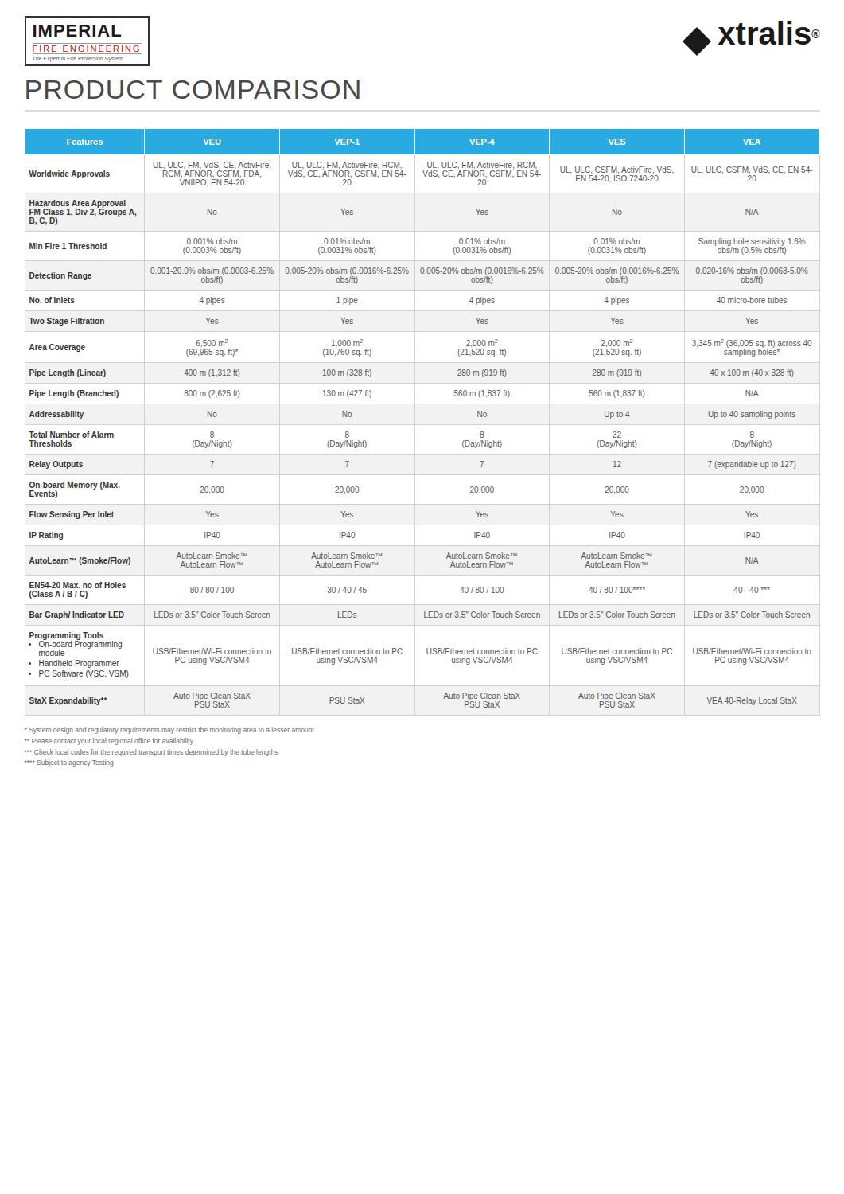IMPERIAL FIRE ENGINEERING The Expert in Fire Protection System
xtralis®
PRODUCT COMPARISON
| Features | VEU | VEP-1 | VEP-4 | VES | VEA |
| --- | --- | --- | --- | --- | --- |
| Worldwide Approvals | UL, ULC, FM, VdS, CE, ActivFire, RCM, AFNOR, CSFM, FDA, VNIIPO, EN 54-20 | UL, ULC, FM, ActiveFire, RCM, VdS, CE, AFNOR, CSFM, EN 54-20 | UL, ULC, FM, ActiveFire, RCM, VdS, CE, AFNOR, CSFM, EN 54-20 | UL, ULC, CSFM, ActivFire, VdS, EN 54-20, ISO 7240-20 | UL, ULC, CSFM, VdS, CE, EN 54-20 |
| Hazardous Area Approval FM Class 1, Div 2, Groups A, B, C, D) | No | Yes | Yes | No | N/A |
| Min Fire 1 Threshold | 0.001% obs/m (0.0003% obs/ft) | 0.01% obs/m (0.0031% obs/ft) | 0.01% obs/m (0.0031% obs/ft) | 0.01% obs/m (0.0031% obs/ft) | Sampling hole sensitivity 1.6% obs/m (0.5% obs/ft) |
| Detection Range | 0.001-20.0% obs/m (0.0003-6.25% obs/ft) | 0.005-20% obs/m (0.0016%-6.25% obs/ft) | 0.005-20% obs/m (0.0016%-6.25% obs/ft) | 0.005-20% obs/m (0.0016%-6.25% obs/ft) | 0.020-16% obs/m (0.0063-5.0% obs/ft) |
| No. of Inlets | 4 pipes | 1 pipe | 4 pipes | 4 pipes | 40 micro-bore tubes |
| Two Stage Filtration | Yes | Yes | Yes | Yes | Yes |
| Area Coverage | 6,500 m 2 (69,965 sq. ft)* | 1,000 m 2 (10,760 sq. ft) | 2,000 m 2 (21,520 sq. ft) | 2,000 m 2 (21,520 sq. ft) | 3,345 m 2 (36,005 sq. ft) across 40 sampling holes* |
| Pipe Length (Linear) | 400 m (1,312 ft) | 100 m (328 ft) | 280 m (919 ft) | 280 m (919 ft) | 40 x 100 m (40 x 328 ft) |
| Pipe Length (Branched) | 800 m (2,625 ft) | 130 m (427 ft) | 560 m (1,837 ft) | 560 m (1,837 ft) | N/A |
| Addressability | No | No | No | Up to 4 | Up to 40 sampling points |
| Total Number of Alarm Thresholds | 8 (Day/Night) | 8 (Day/Night) | 8 (Day/Night) | 32 (Day/Night) | 8 (Day/Night) |
| Relay Outputs | 7 | 7 | 7 | 12 | 7 (expandable up to 127) |
| On-board Memory (Max. Events) | 20,000 | 20,000 | 20,000 | 20,000 | 20,000 |
| Flow Sensing Per Inlet | Yes | Yes | Yes | Yes | Yes |
| IP Rating | IP40 | IP40 | IP40 | IP40 | IP40 |
| AutoLearn™ (Smoke/Flow) | AutoLearn Smoke™ AutoLearn Flow™ | AutoLearn Smoke™ AutoLearn Flow™ | AutoLearn Smoke™ AutoLearn Flow™ | AutoLearn Smoke™ AutoLearn Flow™ | N/A |
| EN54-20 Max. no of Holes (Class A / B / C) | 80 / 80 / 100 | 30 / 40 / 45 | 40 / 80 / 100 | 40 / 80 / 100**** | 40 - 40 *** |
| Bar Graph/ Indicator LED | LEDs or 3.5" Color Touch Screen | LEDs | LEDs or 3.5" Color Touch Screen | LEDs or 3.5" Color Touch Screen | LEDs or 3.5" Color Touch Screen |
| Programming Tools On-board Programming module Handheld Programmer PC Software (VSC, VSM) | USB/Ethernet/Wi-Fi connection to PC using VSC/VSM4 | USB/Ethernet connection to PC using VSC/VSM4 | USB/Ethernet connection to PC using VSC/VSM4 | USB/Ethernet connection to PC using VSC/VSM4 | USB/Ethernet/Wi-Fi connection to PC using VSC/VSM4 |
| StaX Expandability** | Auto Pipe Clean StaX PSU StaX | PSU StaX | Auto Pipe Clean StaX PSU StaX | Auto Pipe Clean StaX PSU StaX | VEA 40-Relay Local StaX |
* System design and regulatory requirements may restrict the monitoring area to a lesser amount.
** Please contact your local regional office for availability
*** Check local codes for the required transport times determined by the tube lengths
**** Subject to agency Testing